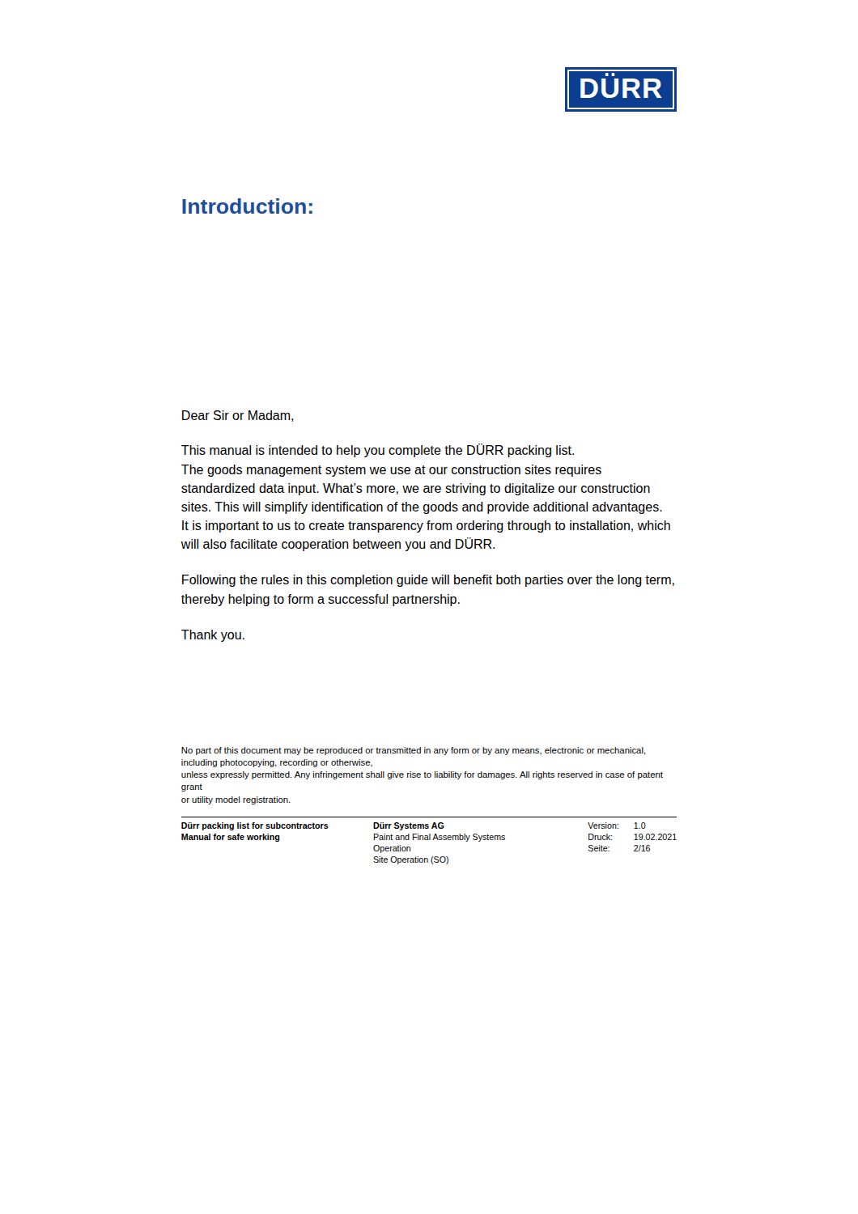DÜRR
Introduction:
Dear Sir or Madam,
This manual is intended to help you complete the DÜRR packing list.
The goods management system we use at our construction sites requires standardized data input. What’s more, we are striving to digitalize our construction sites. This will simplify identification of the goods and provide additional advantages.
It is important to us to create transparency from ordering through to installation, which will also facilitate cooperation between you and DÜRR.
Following the rules in this completion guide will benefit both parties over the long term, thereby helping to form a successful partnership.
Thank you.
No part of this document may be reproduced or transmitted in any form or by any means, electronic or mechanical,
including photocopying, recording or otherwise,
unless expressly permitted. Any infringement shall give rise to liability for damages. All rights reserved in case of patent grant
or utility model registration.
Dürr packing list for subcontractors
Manual for safe working
Dürr Systems AG
Paint and Final Assembly Systems
Operation
Site Operation (SO)
| Version: | 1.0 |
| Druck: | 19.02.2021 |
| Seite: | 2/16 |